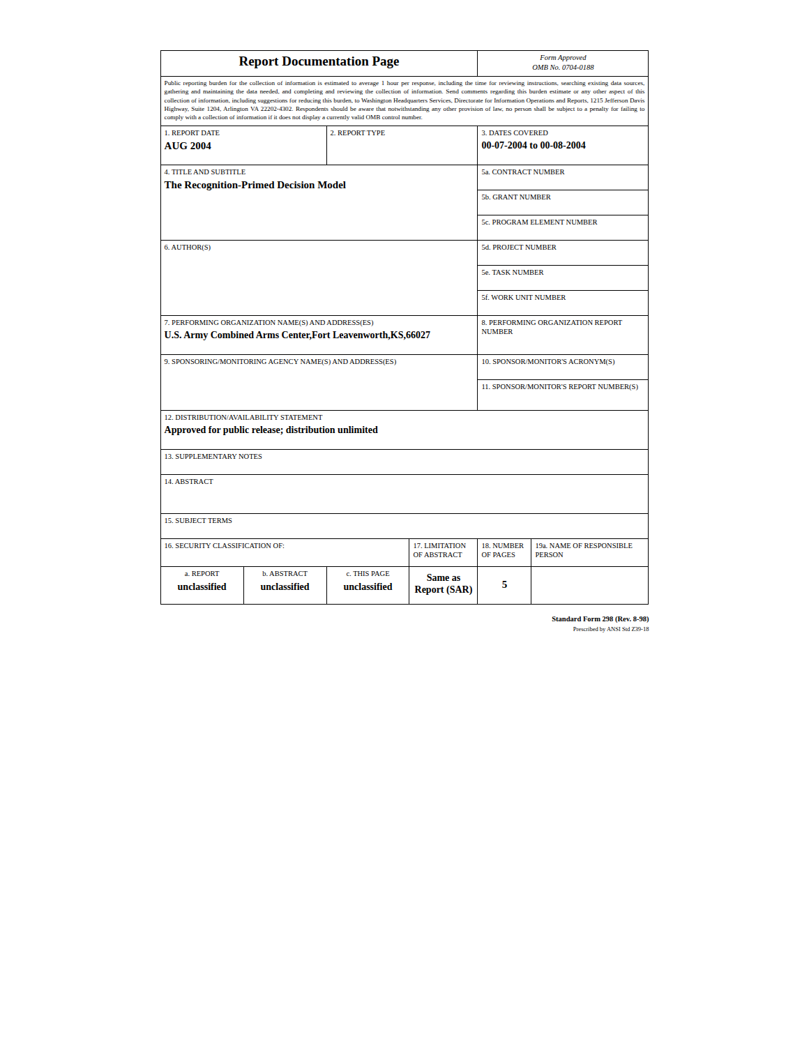| Report Documentation Page | Form Approved OMB No. 0704-0188 |
| Public reporting burden for the collection of information is estimated to average 1 hour per response, including the time for reviewing instructions, searching existing data sources, gathering and maintaining the data needed, and completing and reviewing the collection of information. Send comments regarding this burden estimate or any other aspect of this collection of information, including suggestions for reducing this burden, to Washington Headquarters Services, Directorate for Information Operations and Reports, 1215 Jefferson Davis Highway, Suite 1204, Arlington VA 22202-4302. Respondents should be aware that notwithstanding any other provision of law, no person shall be subject to a penalty for failing to comply with a collection of information if it does not display a currently valid OMB control number. |
| 1. REPORT DATE AUG 2004 | 2. REPORT TYPE | 3. DATES COVERED 00-07-2004 to 00-08-2004 |
| 4. TITLE AND SUBTITLE The Recognition-Primed Decision Model | 5a. CONTRACT NUMBER |
| 5b. GRANT NUMBER |
| 5c. PROGRAM ELEMENT NUMBER |
| 6. AUTHOR(S) | 5d. PROJECT NUMBER |
| 5e. TASK NUMBER |
| 5f. WORK UNIT NUMBER |
| 7. PERFORMING ORGANIZATION NAME(S) AND ADDRESS(ES) U.S. Army Combined Arms Center,Fort Leavenworth,KS,66027 | 8. PERFORMING ORGANIZATION REPORT NUMBER |
| 9. SPONSORING/MONITORING AGENCY NAME(S) AND ADDRESS(ES) | 10. SPONSOR/MONITOR'S ACRONYM(S) |
| 11. SPONSOR/MONITOR'S REPORT NUMBER(S) |
| 12. DISTRIBUTION/AVAILABILITY STATEMENT Approved for public release; distribution unlimited |
| 13. SUPPLEMENTARY NOTES |
| 14. ABSTRACT |
| 15. SUBJECT TERMS |
| 16. SECURITY CLASSIFICATION OF: | 17. LIMITATION OF ABSTRACT | 18. NUMBER OF PAGES | 19a. NAME OF RESPONSIBLE PERSON |
| a. REPORT unclassified | b. ABSTRACT unclassified | c. THIS PAGE unclassified | Same as Report (SAR) | 5 | |
Standard Form 298 (Rev. 8-98)
Prescribed by ANSI Std Z39-18